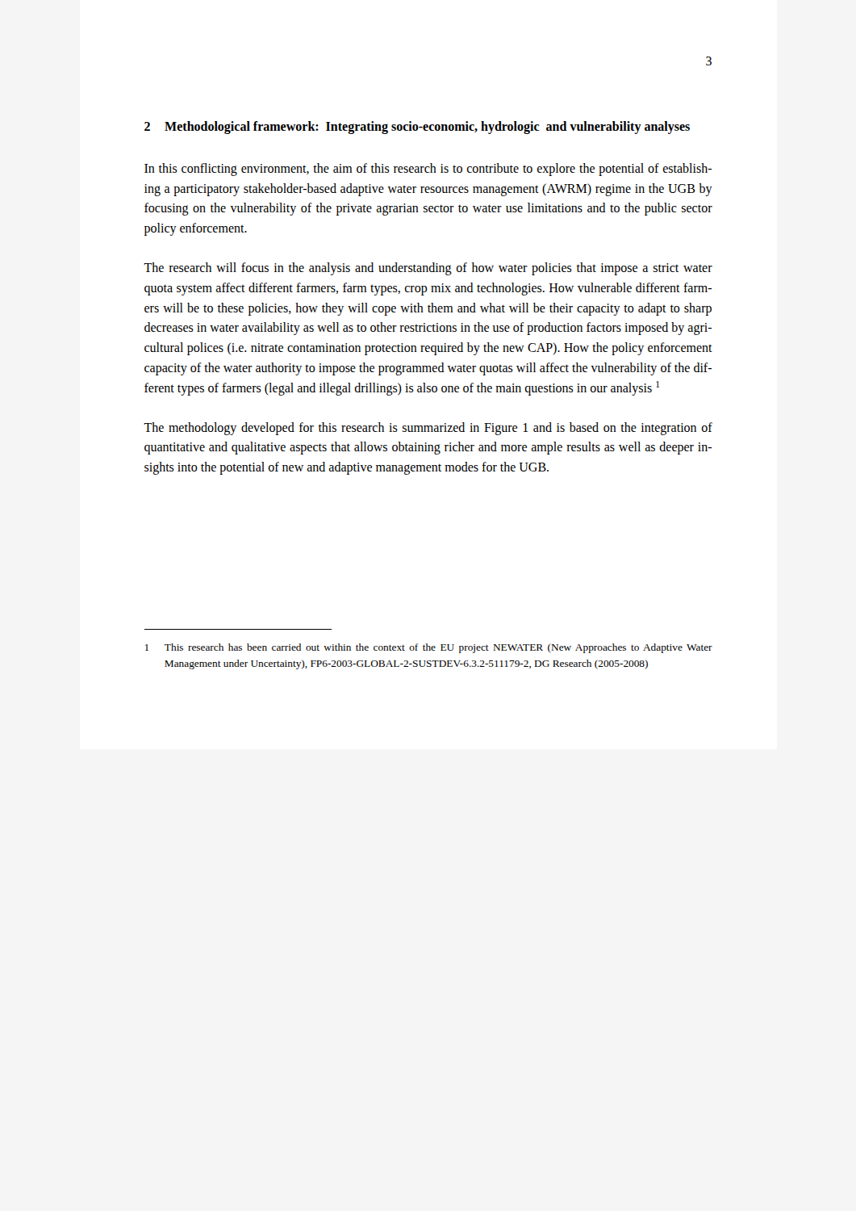3
2 Methodological framework: Integrating socio-economic, hydrologic and vulnerability analyses
In this conflicting environment, the aim of this research is to contribute to explore the potential of establishing a participatory stakeholder-based adaptive water resources management (AWRM) regime in the UGB by focusing on the vulnerability of the private agrarian sector to water use limitations and to the public sector policy enforcement.
The research will focus in the analysis and understanding of how water policies that impose a strict water quota system affect different farmers, farm types, crop mix and technologies. How vulnerable different farmers will be to these policies, how they will cope with them and what will be their capacity to adapt to sharp decreases in water availability as well as to other restrictions in the use of production factors imposed by agricultural polices (i.e. nitrate contamination protection required by the new CAP). How the policy enforcement capacity of the water authority to impose the programmed water quotas will affect the vulnerability of the different types of farmers (legal and illegal drillings) is also one of the main questions in our analysis 1
The methodology developed for this research is summarized in Figure 1 and is based on the integration of quantitative and qualitative aspects that allows obtaining richer and more ample results as well as deeper insights into the potential of new and adaptive management modes for the UGB.
1 This research has been carried out within the context of the EU project NEWATER (New Approaches to Adaptive Water Management under Uncertainty), FP6-2003-GLOBAL-2-SUSTDEV-6.3.2-511179-2, DG Research (2005-2008)